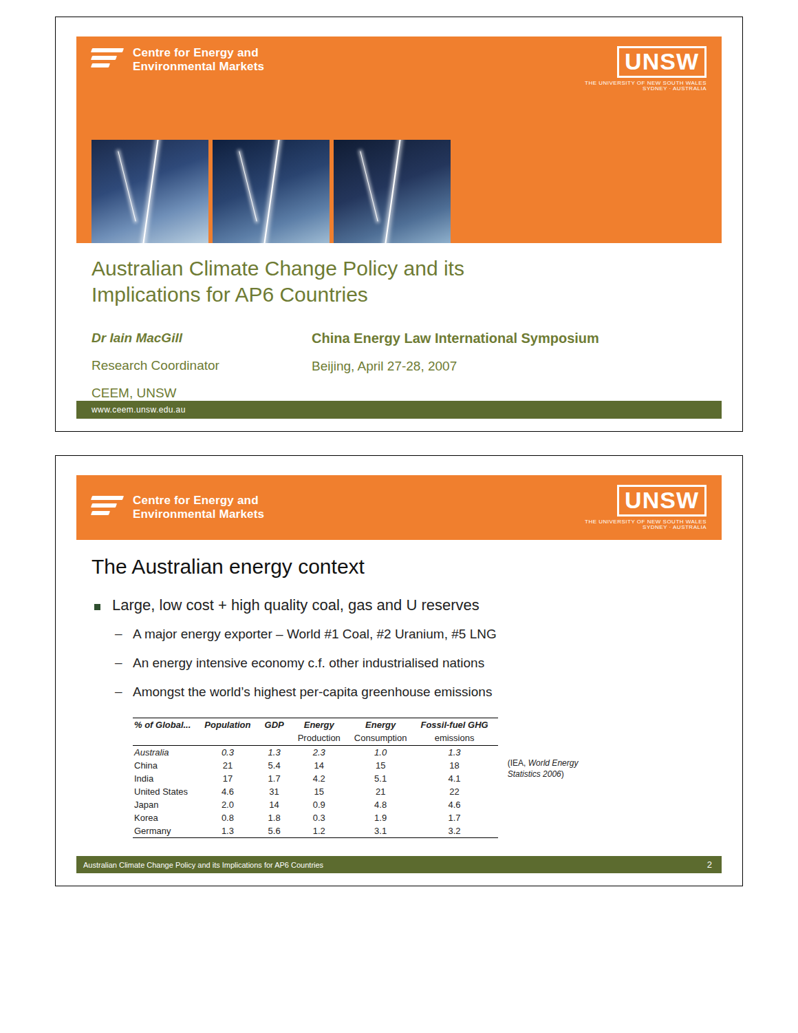Centre for Energy and Environmental Markets
UNSW
The University of New South Wales
Sydney · Australia
Australian Climate Change Policy and its
Implications for AP6 Countries
Dr Iain MacGill
Research Coordinator
CEEM, UNSW
China Energy Law International Symposium
Beijing, April 27-28, 2007
www.ceem.unsw.edu.au
Centre for Energy and Environmental Markets
UNSW
The University of New South Wales
Sydney · Australia
The Australian energy context
Large, low cost + high quality coal, gas and U reserves
A major energy exporter – World #1 Coal, #2 Uranium, #5 LNG
An energy intensive economy c.f. other industrialised nations
Amongst the world’s highest per-capita greenhouse emissions
| % of Global... | Population | GDP | Energy | Energy | Fossil-fuel GHG |
| --- | --- | --- | --- | --- | --- |
| | | | Production | Consumption | emissions |
| Australia | 0.3 | 1.3 | 2.3 | 1.0 | 1.3 |
| China | 21 | 5.4 | 14 | 15 | 18 |
| India | 17 | 1.7 | 4.2 | 5.1 | 4.1 |
| United States | 4.6 | 31 | 15 | 21 | 22 |
| Japan | 2.0 | 14 | 0.9 | 4.8 | 4.6 |
| Korea | 0.8 | 1.8 | 0.3 | 1.9 | 1.7 |
| Germany | 1.3 | 5.6 | 1.2 | 3.1 | 3.2 |
(IEA, World Energy Statistics 2006)
Australian Climate Change Policy and its Implications for AP6 Countries 2